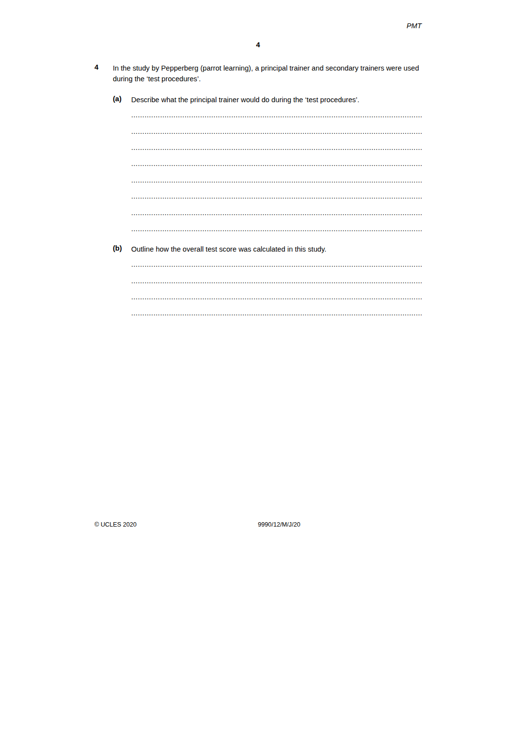PMT
4
4
In the study by Pepperberg (parrot learning), a principal trainer and secondary trainers were used during the ‘test procedures’.
(a)
Describe what the principal trainer would do during the ‘test procedures’.
..............................................................................................................................................
..............................................................................................................................................
..............................................................................................................................................
..............................................................................................................................................
..............................................................................................................................................
..............................................................................................................................................
..............................................................................................................................................
.................................................................................................................................... [4]
(b)
Outline how the overall test score was calculated in this study.
..............................................................................................................................................
..............................................................................................................................................
..............................................................................................................................................
.................................................................................................................................... [2]
© UCLES 2020
9990/12/M/J/20